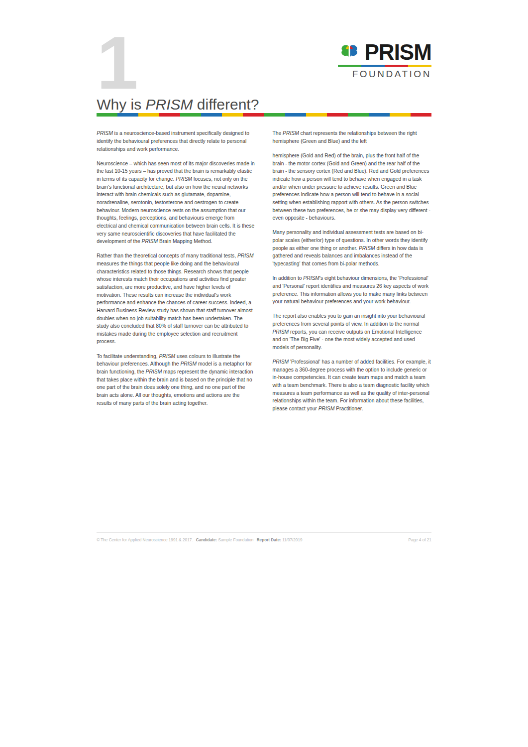PRISM
FOUNDATION
1
Why is PRISM different?
PRISM is a neuroscience-based instrument specifically designed to identify the behavioural preferences that directly relate to personal relationships and work performance.
Neuroscience – which has seen most of its major discoveries made in the last 10-15 years – has proved that the brain is remarkably elastic in terms of its capacity for change. PRISM focuses, not only on the brain's functional architecture, but also on how the neural networks interact with brain chemicals such as glutamate, dopamine, noradrenaline, serotonin, testosterone and oestrogen to create behaviour. Modern neuroscience rests on the assumption that our thoughts, feelings, perceptions, and behaviours emerge from electrical and chemical communication between brain cells. It is these very same neuroscientific discoveries that have facilitated the development of the PRISM Brain Mapping Method.
Rather than the theoretical concepts of many traditional tests, PRISM measures the things that people like doing and the behavioural characteristics related to those things. Research shows that people whose interests match their occupations and activities find greater satisfaction, are more productive, and have higher levels of motivation. These results can increase the individual's work performance and enhance the chances of career success. Indeed, a Harvard Business Review study has shown that staff turnover almost doubles when no job suitability match has been undertaken. The study also concluded that 80% of staff turnover can be attributed to mistakes made during the employee selection and recruitment process.
To facilitate understanding, PRISM uses colours to illustrate the behaviour preferences. Although the PRISM model is a metaphor for brain functioning, the PRISM maps represent the dynamic interaction that takes place within the brain and is based on the principle that no one part of the brain does solely one thing, and no one part of the brain acts alone. All our thoughts, emotions and actions are the results of many parts of the brain acting together.
The PRISM chart represents the relationships between the right hemisphere (Green and Blue) and the left
hemisphere (Gold and Red) of the brain, plus the front half of the brain - the motor cortex (Gold and Green) and the rear half of the brain - the sensory cortex (Red and Blue). Red and Gold preferences indicate how a person will tend to behave when engaged in a task and/or when under pressure to achieve results. Green and Blue preferences indicate how a person will tend to behave in a social setting when establishing rapport with others. As the person switches between these two preferences, he or she may display very different - even opposite - behaviours.
Many personality and individual assessment tests are based on bi-polar scales (either/or) type of questions. In other words they identify people as either one thing or another. PRISM differs in how data is gathered and reveals balances and imbalances instead of the 'typecasting' that comes from bi-polar methods.
In addition to PRISM's eight behaviour dimensions, the 'Professional' and 'Personal' report identifies and measures 26 key aspects of work preference. This information allows you to make many links between your natural behaviour preferences and your work behaviour.
The report also enables you to gain an insight into your behavioural preferences from several points of view. In addition to the normal PRISM reports, you can receive outputs on Emotional Intelligence and on 'The Big Five' - one the most widely accepted and used models of personality.
PRISM 'Professional' has a number of added facilities. For example, it manages a 360-degree process with the option to include generic or in-house competencies. It can create team maps and match a team with a team benchmark. There is also a team diagnostic facility which measures a team performance as well as the quality of inter-personal relationships within the team. For information about these facilities, please contact your PRISM Practitioner.
© The Center for Applied Neuroscience 1991 & 2017. Candidate: Sample Foundation Report Date: 11/07/2019
Page 4 of 21